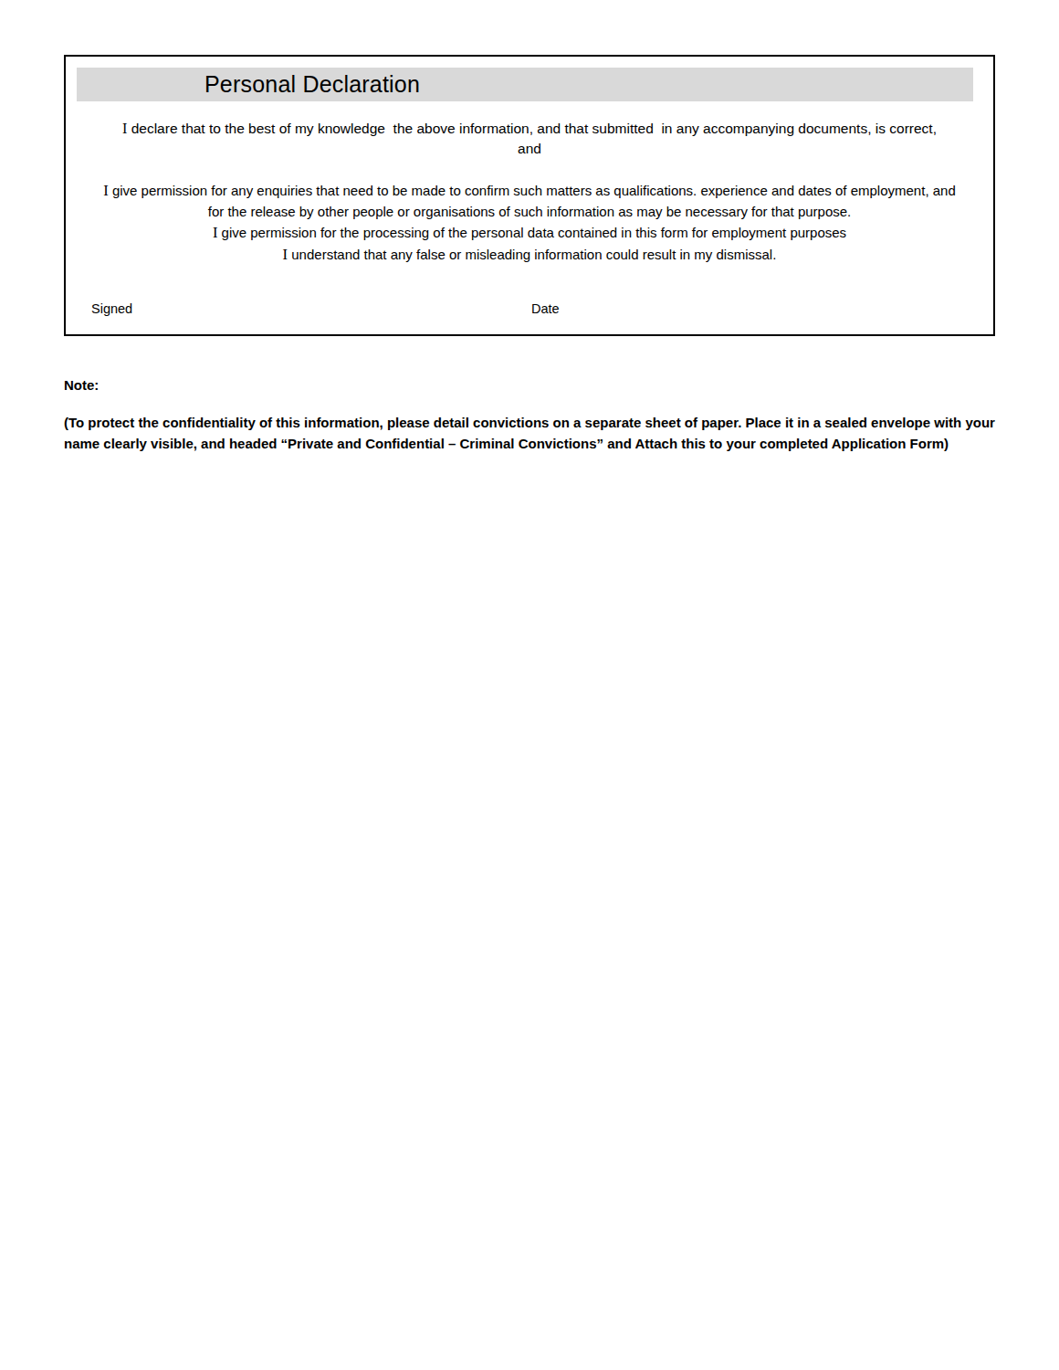Personal Declaration
I declare that to the best of my knowledge the above information, and that submitted in any accompanying documents, is correct, and
I give permission for any enquiries that need to be made to confirm such matters as qualifications. experience and dates of employment, and for the release by other people or organisations of such information as may be necessary for that purpose.
I give permission for the processing of the personal data contained in this form for employment purposes
I understand that any false or misleading information could result in my dismissal.
Signed Date
Note:
(To protect the confidentiality of this information, please detail convictions on a separate sheet of paper. Place it in a sealed envelope with your name clearly visible, and headed “Private and Confidential – Criminal Convictions” and Attach this to your completed Application Form)